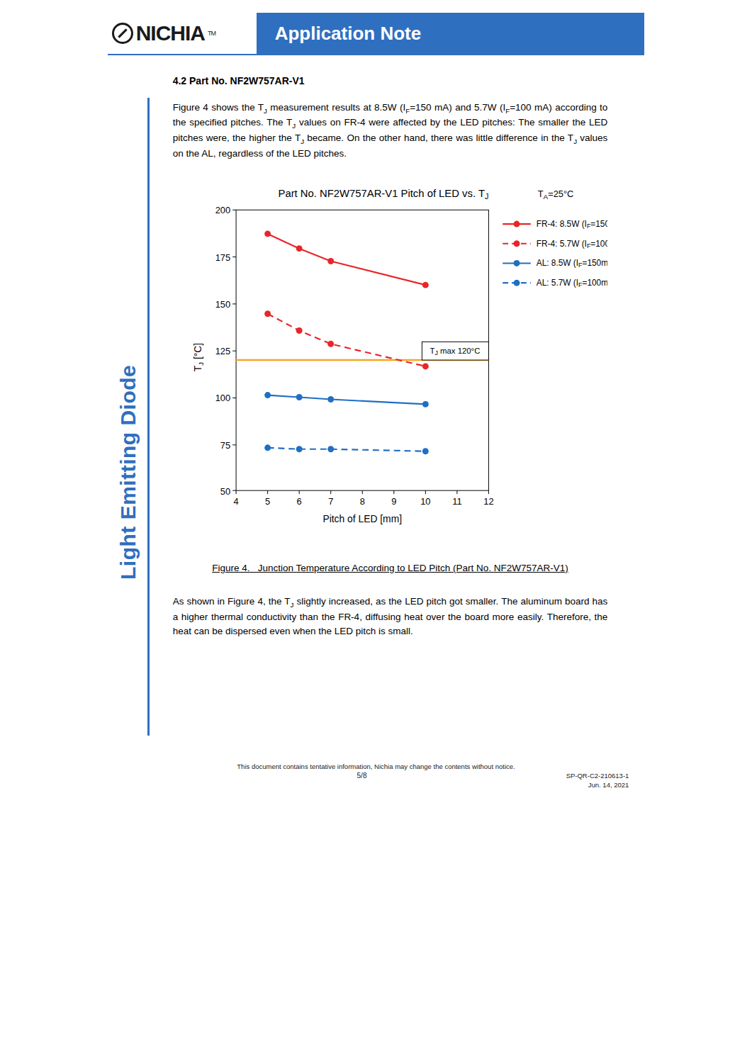NICHIATM
Application Note
Light Emitting Diode
4.2 Part No. NF2W757AR-V1
Figure 4 shows the TJ measurement results at 8.5W (IF=150 mA) and 5.7W (IF=100 mA) according to the specified pitches. The TJ values on FR-4 were affected by the LED pitches: The smaller the LED pitches were, the higher the TJ became. On the other hand, there was little difference in the TJ values on the AL, regardless of the LED pitches.
Part No. NF2W757AR-V1 Pitch of LED vs. TJ TA=25°C 200 175 150 125 100 75 50 TJ [°C] 4 5 6 7 8 9 10 11 12 Pitch of LED [mm] TJ max 120°C FR-4: 8.5W (IF=150mA) FR-4: 5.7W (IF=100mA) AL: 8.5W (IF=150mA) AL: 5.7W (IF=100mA)
Figure 4. Junction Temperature According to LED Pitch (Part No. NF2W757AR-V1)
As shown in Figure 4, the TJ slightly increased, as the LED pitch got smaller. The aluminum board has a higher thermal conductivity than the FR-4, diffusing heat over the board more easily. Therefore, the heat can be dispersed even when the LED pitch is small.
This document contains tentative information, Nichia may change the contents without notice.
5/8
SP-QR-C2-210613-1
Jun. 14, 2021